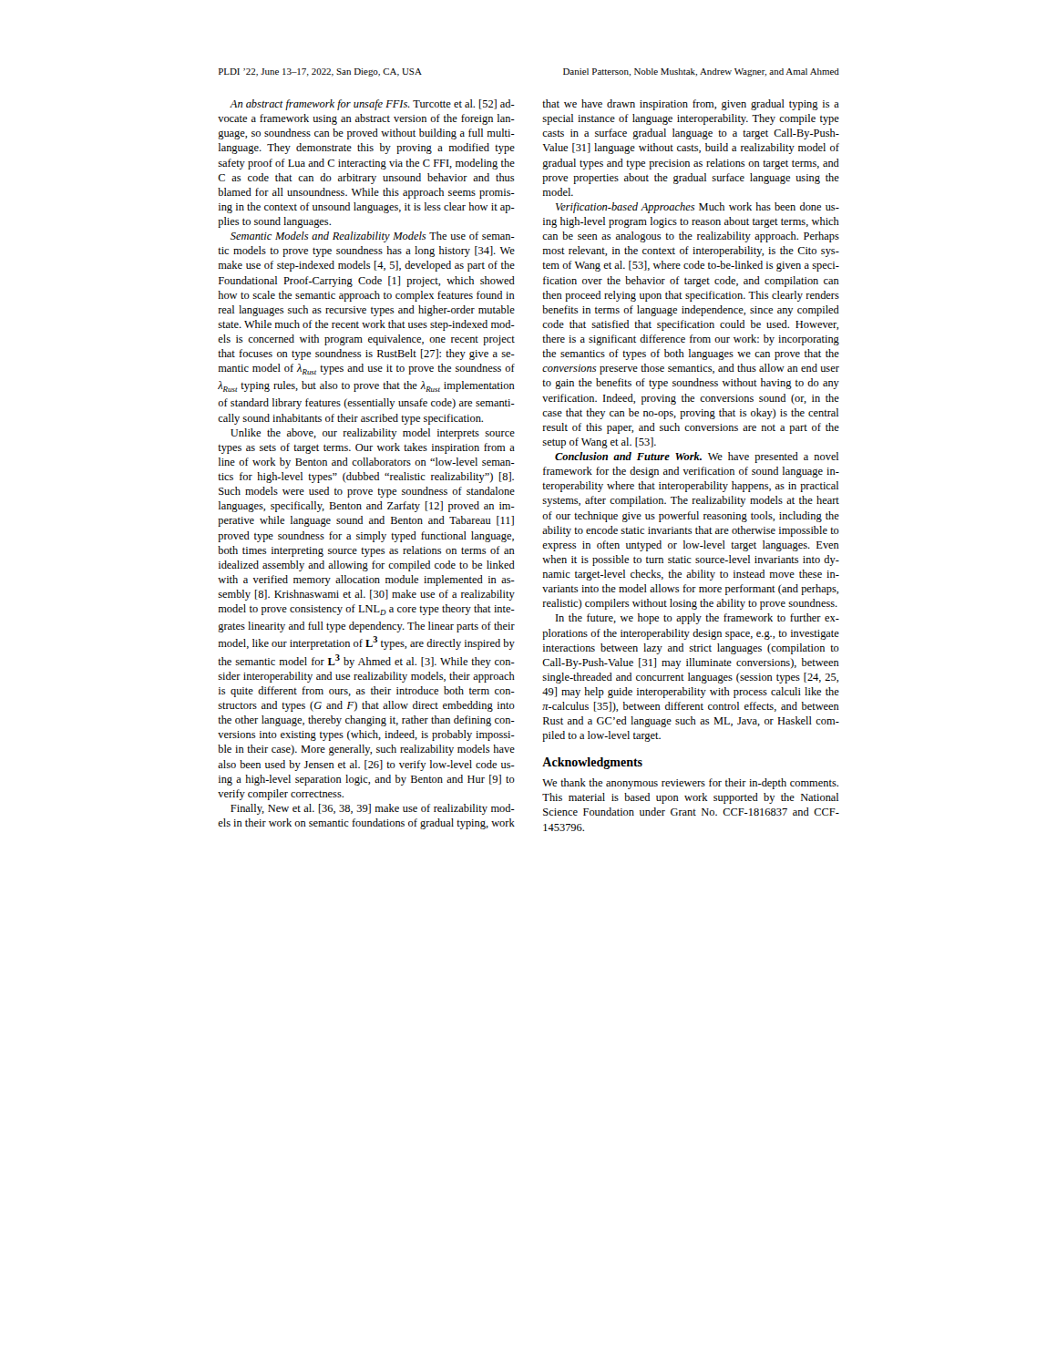PLDI ’22, June 13–17, 2022, San Diego, CA, USA
Daniel Patterson, Noble Mushtak, Andrew Wagner, and Amal Ahmed
An abstract framework for unsafe FFIs. Turcotte et al. [52] advocate a framework using an abstract version of the foreign language, so soundness can be proved without building a full multi-language. They demonstrate this by proving a modified type safety proof of Lua and C interacting via the C FFI, modeling the C as code that can do arbitrary unsound behavior and thus blamed for all unsoundness. While this approach seems promising in the context of unsound languages, it is less clear how it applies to sound languages.
Semantic Models and Realizability Models The use of semantic models to prove type soundness has a long history [34]. We make use of step-indexed models [4, 5], developed as part of the Foundational Proof-Carrying Code [1] project, which showed how to scale the semantic approach to complex features found in real languages such as recursive types and higher-order mutable state. While much of the recent work that uses step-indexed models is concerned with program equivalence, one recent project that focuses on type soundness is RustBelt [27]: they give a semantic model of λRust types and use it to prove the soundness of λRust typing rules, but also to prove that the λRust implementation of standard library features (essentially unsafe code) are semantically sound inhabitants of their ascribed type specification.
Unlike the above, our realizability model interprets source types as sets of target terms. Our work takes inspiration from a line of work by Benton and collaborators on “low-level semantics for high-level types” (dubbed “realistic realizability”) [8]. Such models were used to prove type soundness of standalone languages, specifically, Benton and Zarfaty [12] proved an imperative while language sound and Benton and Tabareau [11] proved type soundness for a simply typed functional language, both times interpreting source types as relations on terms of an idealized assembly and allowing for compiled code to be linked with a verified memory allocation module implemented in assembly [8]. Krishnaswami et al. [30] make use of a realizability model to prove consistency of LNLD a core type theory that integrates linearity and full type dependency. The linear parts of their model, like our interpretation of L3 types, are directly inspired by the semantic model for L3 by Ahmed et al. [3]. While they consider interoperability and use realizability models, their approach is quite different from ours, as their introduce both term constructors and types (G and F) that allow direct embedding into the other language, thereby changing it, rather than defining conversions into existing types (which, indeed, is probably impossible in their case). More generally, such realizability models have also been used by Jensen et al. [26] to verify low-level code using a high-level separation logic, and by Benton and Hur [9] to verify compiler correctness.
Finally, New et al. [36, 38, 39] make use of realizability models in their work on semantic foundations of gradual typing, work that we have drawn inspiration from, given gradual typing is a special instance of language interoperability. They compile type casts in a surface gradual language to a target Call-By-Push-Value [31] language without casts, build a realizability model of gradual types and type precision as relations on target terms, and prove properties about the gradual surface language using the model.
Verification-based Approaches Much work has been done using high-level program logics to reason about target terms, which can be seen as analogous to the realizability approach. Perhaps most relevant, in the context of interoperability, is the Cito system of Wang et al. [53], where code to-be-linked is given a specification over the behavior of target code, and compilation can then proceed relying upon that specification. This clearly renders benefits in terms of language independence, since any compiled code that satisfied that specification could be used. However, there is a significant difference from our work: by incorporating the semantics of types of both languages we can prove that the conversions preserve those semantics, and thus allow an end user to gain the benefits of type soundness without having to do any verification. Indeed, proving the conversions sound (or, in the case that they can be no-ops, proving that is okay) is the central result of this paper, and such conversions are not a part of the setup of Wang et al. [53].
Conclusion and Future Work. We have presented a novel framework for the design and verification of sound language interoperability where that interoperability happens, as in practical systems, after compilation. The realizability models at the heart of our technique give us powerful reasoning tools, including the ability to encode static invariants that are otherwise impossible to express in often untyped or low-level target languages. Even when it is possible to turn static source-level invariants into dynamic target-level checks, the ability to instead move these invariants into the model allows for more performant (and perhaps, realistic) compilers without losing the ability to prove soundness.
In the future, we hope to apply the framework to further explorations of the interoperability design space, e.g., to investigate interactions between lazy and strict languages (compilation to Call-By-Push-Value [31] may illuminate conversions), between single-threaded and concurrent languages (session types [24, 25, 49] may help guide interoperability with process calculi like the π-calculus [35]), between different control effects, and between Rust and a GC’ed language such as ML, Java, or Haskell compiled to a low-level target.
Acknowledgments
We thank the anonymous reviewers for their in-depth comments. This material is based upon work supported by the National Science Foundation under Grant No. CCF-1816837 and CCF-1453796.